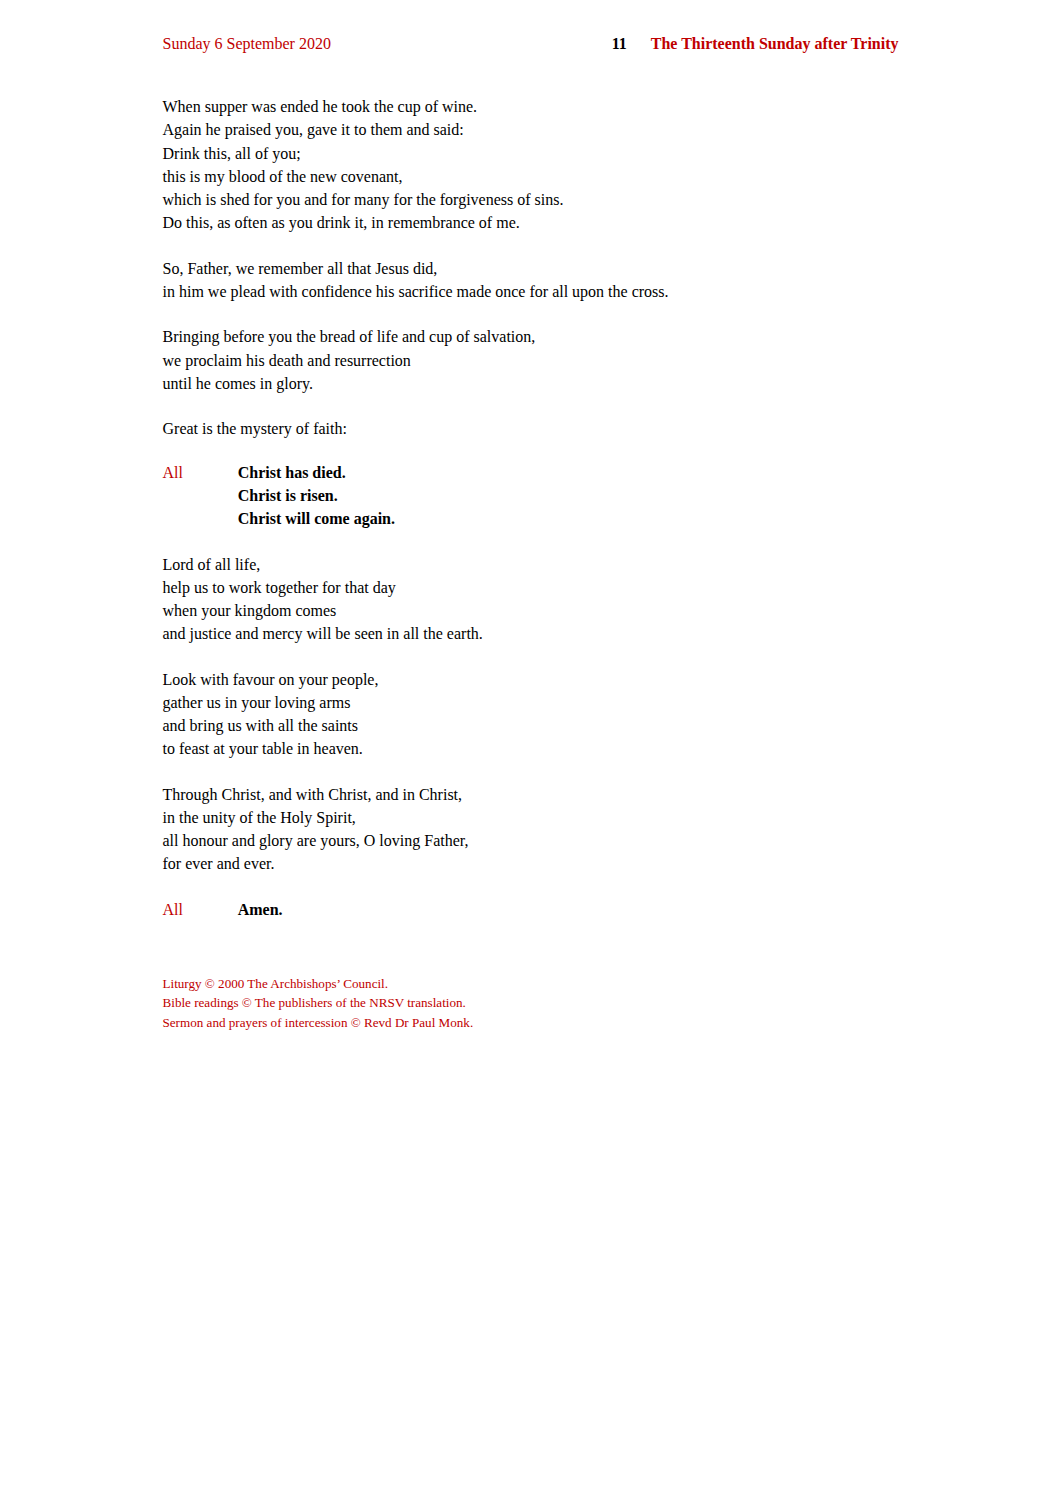Sunday 6 September 2020 11 The Thirteenth Sunday after Trinity
When supper was ended he took the cup of wine. Again he praised you, gave it to them and said: Drink this, all of you; this is my blood of the new covenant, which is shed for you and for many for the forgiveness of sins. Do this, as often as you drink it, in remembrance of me.
So, Father, we remember all that Jesus did, in him we plead with confidence his sacrifice made once for all upon the cross.
Bringing before you the bread of life and cup of salvation, we proclaim his death and resurrection until he comes in glory.
Great is the mystery of faith:
All Christ has died. Christ is risen. Christ will come again.
Lord of all life, help us to work together for that day when your kingdom comes and justice and mercy will be seen in all the earth.
Look with favour on your people, gather us in your loving arms and bring us with all the saints to feast at your table in heaven.
Through Christ, and with Christ, and in Christ, in the unity of the Holy Spirit, all honour and glory are yours, O loving Father, for ever and ever.
All Amen.
Liturgy © 2000 The Archbishops’ Council.
Bible readings © The publishers of the NRSV translation.
Sermon and prayers of intercession © Revd Dr Paul Monk.